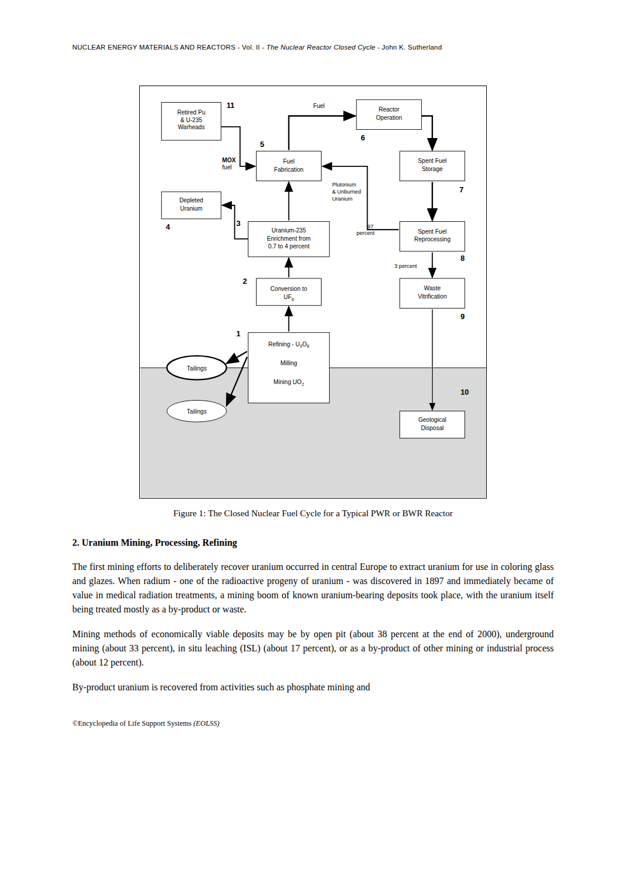NUCLEAR ENERGY MATERIALS AND REACTORS - Vol. II - The Nuclear Reactor Closed Cycle - John K. Sutherland
Retired Pu & U-235 Warheads 11 Fuel Fabrication 5 Reactor Operation 6 Spent Fuel Storage 7 Depleted Uranium 4 Uranium-235 Enrichment from 0.7 to 4 percent 3 Spent Fuel Reprocessing 8 Conversion to UF6 2 Waste Vitrification 9 Refining - U3O8 Milling Mining UO2 1 Tailings Tailings Geological Disposal 10 MOX fuel Fuel Plutonium & Unburned Uranium 97 percent 3 percent
Figure 1: The Closed Nuclear Fuel Cycle for a Typical PWR or BWR Reactor
2. Uranium Mining, Processing, Refining
The first mining efforts to deliberately recover uranium occurred in central Europe to extract uranium for use in coloring glass and glazes. When radium - one of the radioactive progeny of uranium - was discovered in 1897 and immediately became of value in medical radiation treatments, a mining boom of known uranium-bearing deposits took place, with the uranium itself being treated mostly as a by-product or waste.
Mining methods of economically viable deposits may be by open pit (about 38 percent at the end of 2000), underground mining (about 33 percent), in situ leaching (ISL) (about 17 percent), or as a by-product of other mining or industrial process (about 12 percent).
By-product uranium is recovered from activities such as phosphate mining and
©Encyclopedia of Life Support Systems (EOLSS)